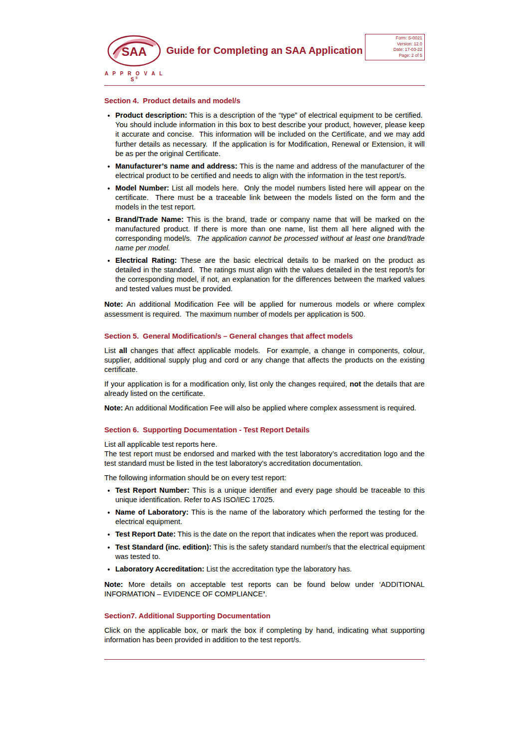SAA
A P P R O V A L S®
Guide for Completing an SAA Application
Form: S-0021
Version: 12.0
Date: 17-03-22
Page: 2 of 5
Section 4. Product details and model/s
Product description: This is a description of the “type” of electrical equipment to be certified. You should include information in this box to best describe your product, however, please keep it accurate and concise. This information will be included on the Certificate, and we may add further details as necessary. If the application is for Modification, Renewal or Extension, it will be as per the original Certificate.
Manufacturer’s name and address: This is the name and address of the manufacturer of the electrical product to be certified and needs to align with the information in the test report/s.
Model Number: List all models here. Only the model numbers listed here will appear on the certificate. There must be a traceable link between the models listed on the form and the models in the test report.
Brand/Trade Name: This is the brand, trade or company name that will be marked on the manufactured product. If there is more than one name, list them all here aligned with the corresponding model/s. The application cannot be processed without at least one brand/trade name per model.
Electrical Rating: These are the basic electrical details to be marked on the product as detailed in the standard. The ratings must align with the values detailed in the test report/s for the corresponding model, if not, an explanation for the differences between the marked values and tested values must be provided.
Note: An additional Modification Fee will be applied for numerous models or where complex assessment is required. The maximum number of models per application is 500.
Section 5. General Modification/s – General changes that affect models
List all changes that affect applicable models. For example, a change in components, colour, supplier, additional supply plug and cord or any change that affects the products on the existing certificate.
If your application is for a modification only, list only the changes required, not the details that are already listed on the certificate.
Note: An additional Modification Fee will also be applied where complex assessment is required.
Section 6. Supporting Documentation - Test Report Details
List all applicable test reports here.
The test report must be endorsed and marked with the test laboratory’s accreditation logo and the test standard must be listed in the test laboratory’s accreditation documentation.
The following information should be on every test report:
Test Report Number: This is a unique identifier and every page should be traceable to this unique identification. Refer to AS ISO/IEC 17025.
Name of Laboratory: This is the name of the laboratory which performed the testing for the electrical equipment.
Test Report Date: This is the date on the report that indicates when the report was produced.
Test Standard (inc. edition): This is the safety standard number/s that the electrical equipment was tested to.
Laboratory Accreditation: List the accreditation type the laboratory has.
Note: More details on acceptable test reports can be found below under ‘ADDITIONAL INFORMATION – EVIDENCE OF COMPLIANCE’.
Section7. Additional Supporting Documentation
Click on the applicable box, or mark the box if completing by hand, indicating what supporting information has been provided in addition to the test report/s.